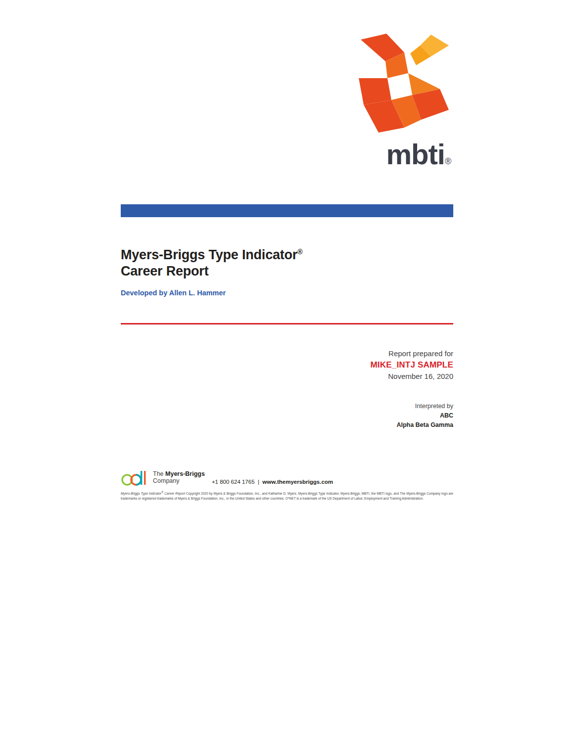mbti®
Myers-Briggs Type Indicator®
Career Report
Developed by Allen L. Hammer
Report prepared for
MIKE_INTJ SAMPLE
November 16, 2020
Interpreted by
ABC
Alpha Beta Gamma
The Myers-Briggs
Company
+1 800 624 1765 | www.themyersbriggs.com
Myers-Briggs Type Indicator® Career Report Copyright 2020 by Myers & Briggs Foundation, Inc., and Katharine D. Myers. Myers-Briggs Type Indicator, Myers-Briggs, MBTI, the MBTI logo, and The Myers-Briggs Company logo are trademarks or registered trademarks of Myers & Briggs Foundation, Inc., in the United States and other countries. O*NET is a trademark of the US Department of Labor, Employment and Training Administration.